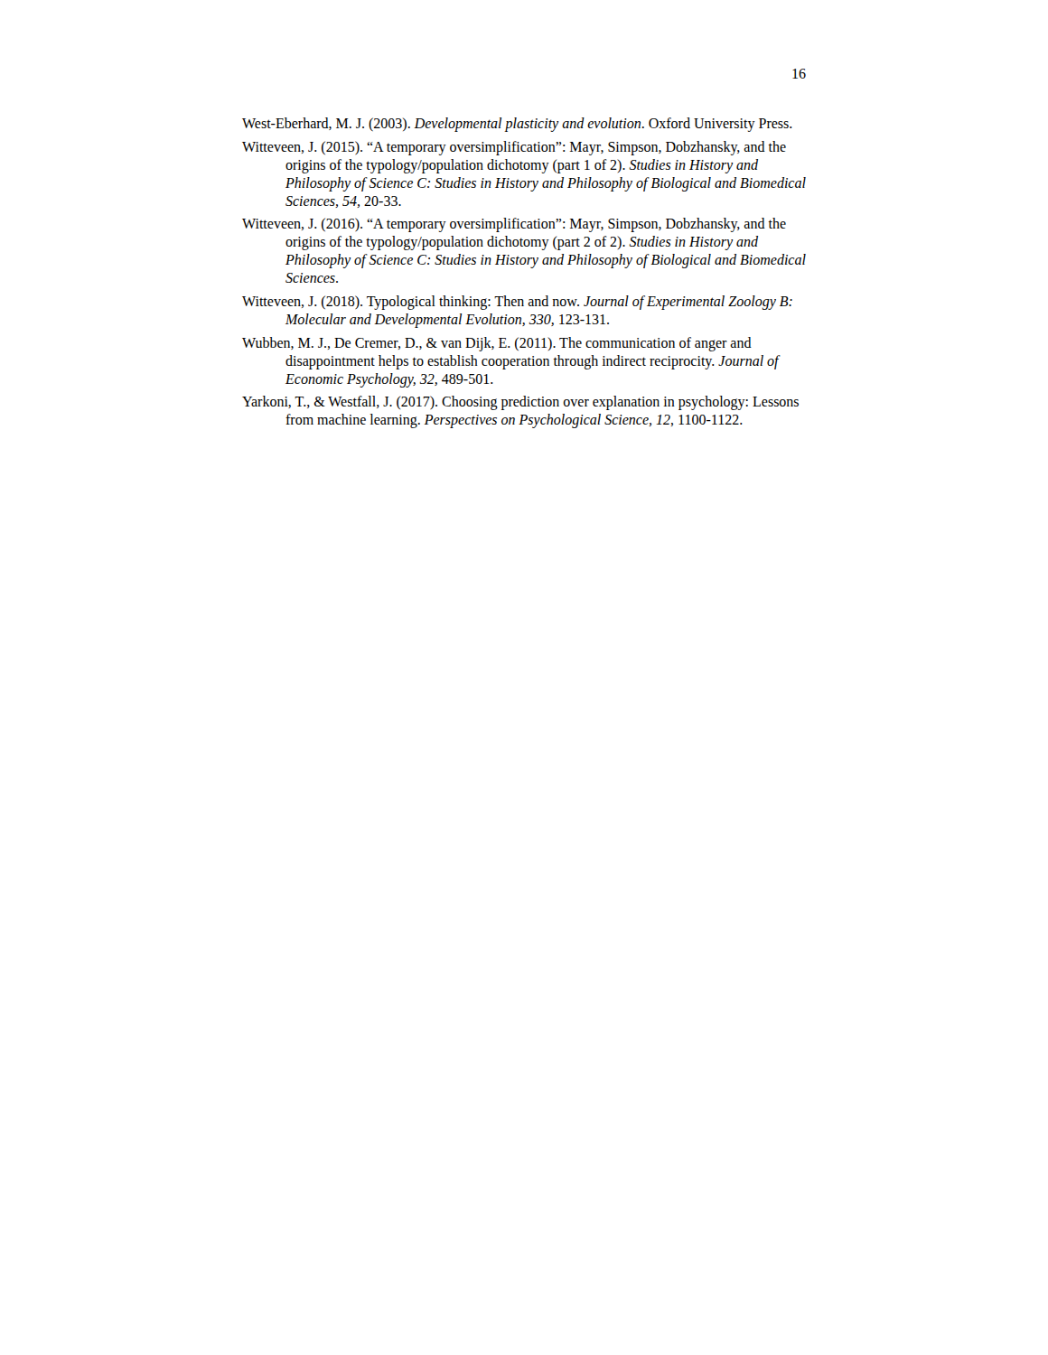16
West-Eberhard, M. J. (2003). Developmental plasticity and evolution. Oxford University Press.
Witteveen, J. (2015). “A temporary oversimplification”: Mayr, Simpson, Dobzhansky, and the origins of the typology/population dichotomy (part 1 of 2). Studies in History and Philosophy of Science C: Studies in History and Philosophy of Biological and Biomedical Sciences, 54, 20-33.
Witteveen, J. (2016). “A temporary oversimplification”: Mayr, Simpson, Dobzhansky, and the origins of the typology/population dichotomy (part 2 of 2). Studies in History and Philosophy of Science C: Studies in History and Philosophy of Biological and Biomedical Sciences.
Witteveen, J. (2018). Typological thinking: Then and now. Journal of Experimental Zoology B: Molecular and Developmental Evolution, 330, 123-131.
Wubben, M. J., De Cremer, D., & van Dijk, E. (2011). The communication of anger and disappointment helps to establish cooperation through indirect reciprocity. Journal of Economic Psychology, 32, 489-501.
Yarkoni, T., & Westfall, J. (2017). Choosing prediction over explanation in psychology: Lessons from machine learning. Perspectives on Psychological Science, 12, 1100-1122.